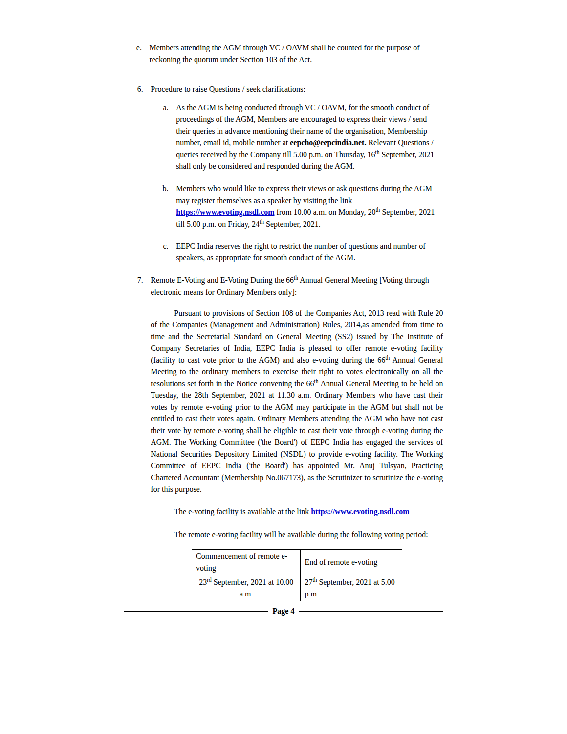Members attending the AGM through VC / OAVM shall be counted for the purpose of reckoning the quorum under Section 103 of the Act.
Procedure to raise Questions / seek clarifications:
As the AGM is being conducted through VC / OAVM, for the smooth conduct of proceedings of the AGM, Members are encouraged to express their views / send their queries in advance mentioning their name of the organisation, Membership number, email id, mobile number at eepcho@eepcindia.net. Relevant Questions / queries received by the Company till 5.00 p.m. on Thursday, 16th September, 2021 shall only be considered and responded during the AGM.
Members who would like to express their views or ask questions during the AGM may register themselves as a speaker by visiting the link https://www.evoting.nsdl.com from 10.00 a.m. on Monday, 20th September, 2021 till 5.00 p.m. on Friday, 24th September, 2021.
EEPC India reserves the right to restrict the number of questions and number of speakers, as appropriate for smooth conduct of the AGM.
Remote E-Voting and E-Voting During the 66th Annual General Meeting [Voting through electronic means for Ordinary Members only]:
Pursuant to provisions of Section 108 of the Companies Act, 2013 read with Rule 20 of the Companies (Management and Administration) Rules, 2014,as amended from time to time and the Secretarial Standard on General Meeting (SS2) issued by The Institute of Company Secretaries of India, EEPC India is pleased to offer remote e-voting facility (facility to cast vote prior to the AGM) and also e-voting during the 66th Annual General Meeting to the ordinary members to exercise their right to votes electronically on all the resolutions set forth in the Notice convening the 66th Annual General Meeting to be held on Tuesday, the 28th September, 2021 at 11.30 a.m. Ordinary Members who have cast their votes by remote e-voting prior to the AGM may participate in the AGM but shall not be entitled to cast their votes again. Ordinary Members attending the AGM who have not cast their vote by remote e-voting shall be eligible to cast their vote through e-voting during the AGM. The Working Committee ('the Board') of EEPC India has engaged the services of National Securities Depository Limited (NSDL) to provide e-voting facility. The Working Committee of EEPC India ('the Board') has appointed Mr. Anuj Tulsyan, Practicing Chartered Accountant (Membership No.067173), as the Scrutinizer to scrutinize the e-voting for this purpose.
The e-voting facility is available at the link https://www.evoting.nsdl.com
The remote e-voting facility will be available during the following voting period:
| Commencement of remote e-voting | End of remote e-voting |
| 23 rd September, 2021 at 10.00 a.m. | 27 th September, 2021 at 5.00 p.m. |
Page 4